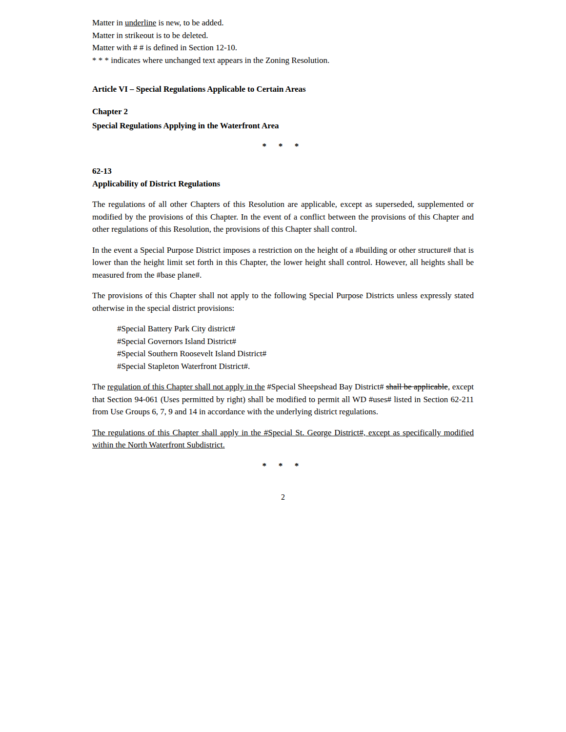Matter in underline is new, to be added.
Matter in strikeout is to be deleted.
Matter with # # is defined in Section 12-10.
* * * indicates where unchanged text appears in the Zoning Resolution.
Article VI – Special Regulations Applicable to Certain Areas
Chapter 2
Special Regulations Applying in the Waterfront Area
* * *
62-13
Applicability of District Regulations
The regulations of all other Chapters of this Resolution are applicable, except as superseded, supplemented or modified by the provisions of this Chapter. In the event of a conflict between the provisions of this Chapter and other regulations of this Resolution, the provisions of this Chapter shall control.
In the event a Special Purpose District imposes a restriction on the height of a #building or other structure# that is lower than the height limit set forth in this Chapter, the lower height shall control. However, all heights shall be measured from the #base plane#.
The provisions of this Chapter shall not apply to the following Special Purpose Districts unless expressly stated otherwise in the special district provisions:
#Special Battery Park City district#
#Special Governors Island District#
#Special Southern Roosevelt Island District#
#Special Stapleton Waterfront District#.
The regulation of this Chapter shall not apply in the #Special Sheepshead Bay District# shall be applicable, except that Section 94-061 (Uses permitted by right) shall be modified to permit all WD #uses# listed in Section 62-211 from Use Groups 6, 7, 9 and 14 in accordance with the underlying district regulations.
The regulations of this Chapter shall apply in the #Special St. George District#, except as specifically modified within the North Waterfront Subdistrict.
* * *
2